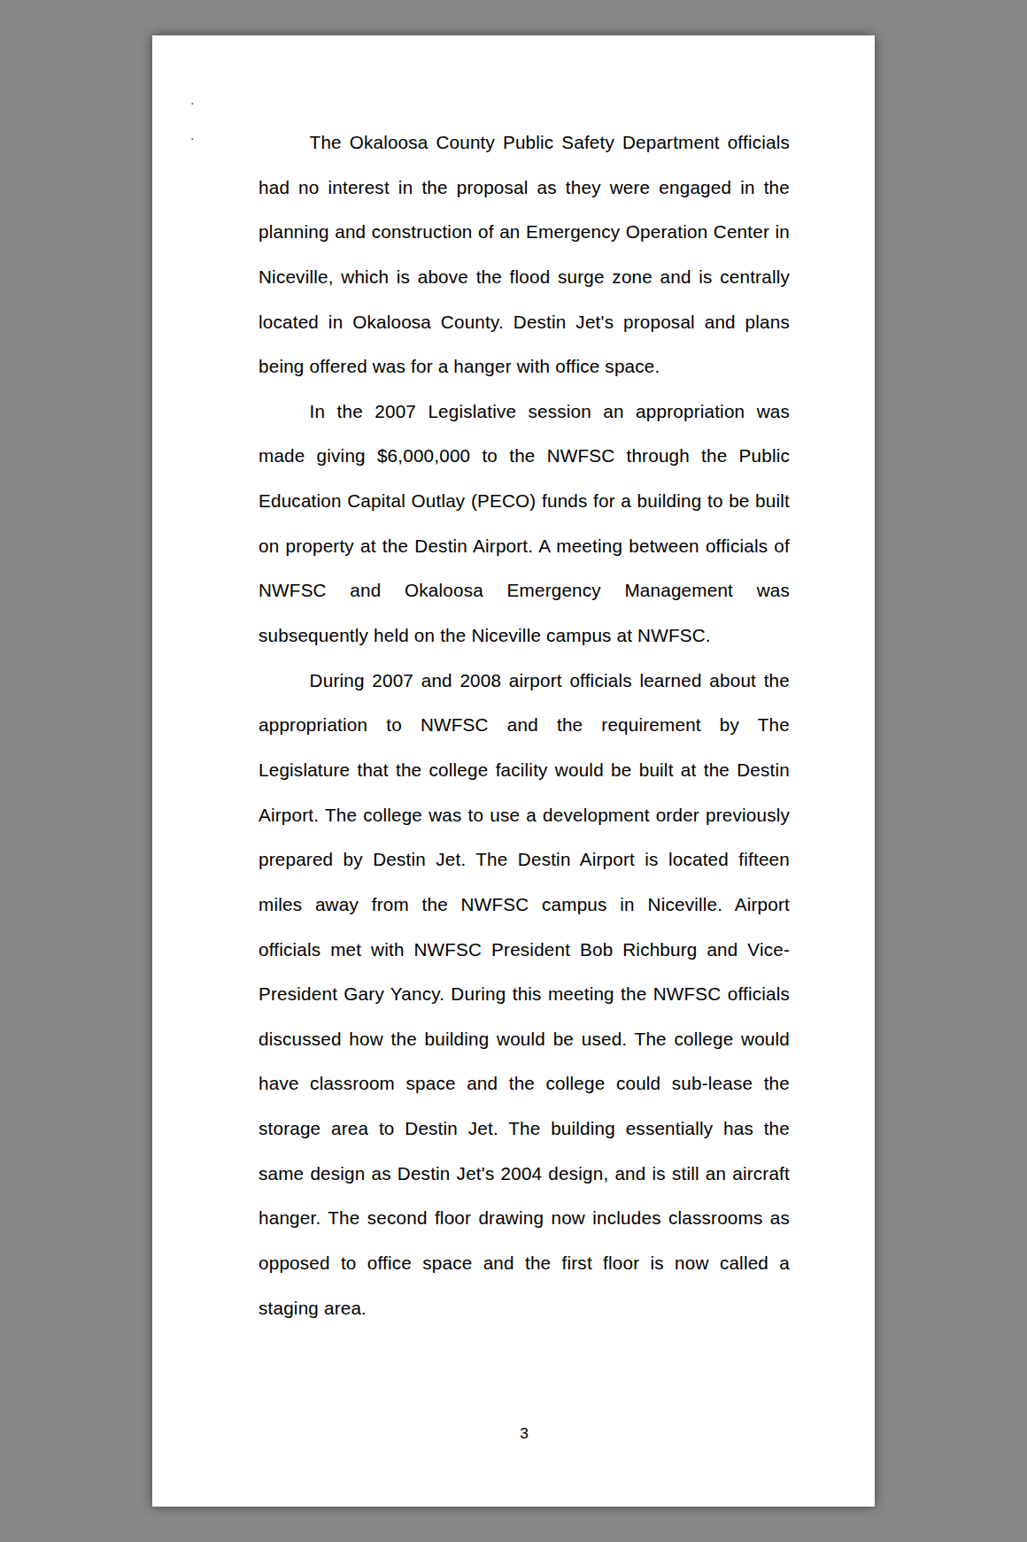.
.
The Okaloosa County Public Safety Department officials had no interest in the proposal as they were engaged in the planning and construction of an Emergency Operation Center in Niceville, which is above the flood surge zone and is centrally located in Okaloosa County. Destin Jet's proposal and plans being offered was for a hanger with office space.
In the 2007 Legislative session an appropriation was made giving $6,000,000 to the NWFSC through the Public Education Capital Outlay (PECO) funds for a building to be built on property at the Destin Airport. A meeting between officials of NWFSC and Okaloosa Emergency Management was subsequently held on the Niceville campus at NWFSC.
During 2007 and 2008 airport officials learned about the appropriation to NWFSC and the requirement by The Legislature that the college facility would be built at the Destin Airport. The college was to use a development order previously prepared by Destin Jet. The Destin Airport is located fifteen miles away from the NWFSC campus in Niceville. Airport officials met with NWFSC President Bob Richburg and Vice-President Gary Yancy. During this meeting the NWFSC officials discussed how the building would be used. The college would have classroom space and the college could sub-lease the storage area to Destin Jet. The building essentially has the same design as Destin Jet's 2004 design, and is still an aircraft hanger. The second floor drawing now includes classrooms as opposed to office space and the first floor is now called a staging area.
3